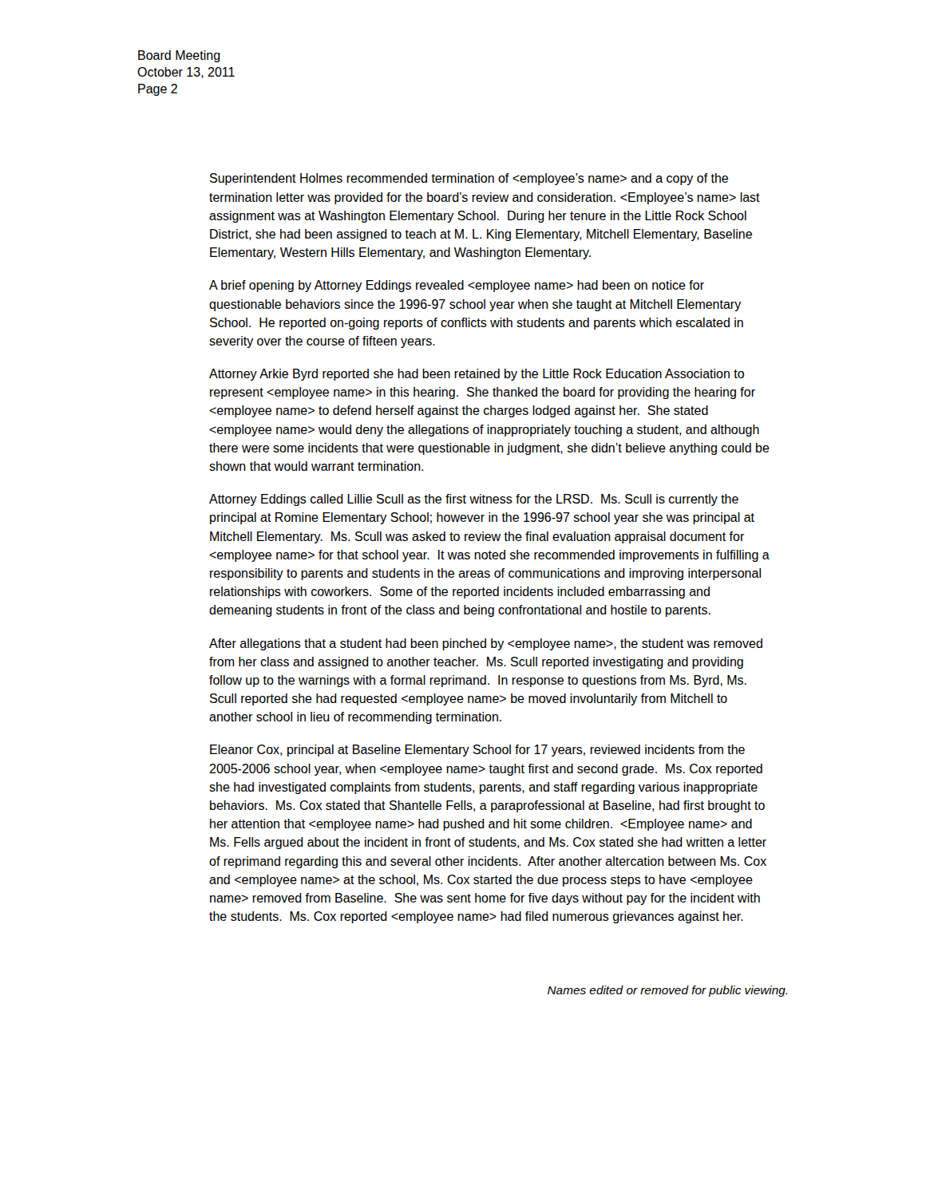Board Meeting
October 13, 2011
Page 2
Superintendent Holmes recommended termination of <employee’s name> and a copy of the termination letter was provided for the board’s review and consideration. <Employee’s name> last assignment was at Washington Elementary School. During her tenure in the Little Rock School District, she had been assigned to teach at M. L. King Elementary, Mitchell Elementary, Baseline Elementary, Western Hills Elementary, and Washington Elementary.
A brief opening by Attorney Eddings revealed <employee name> had been on notice for questionable behaviors since the 1996-97 school year when she taught at Mitchell Elementary School. He reported on-going reports of conflicts with students and parents which escalated in severity over the course of fifteen years.
Attorney Arkie Byrd reported she had been retained by the Little Rock Education Association to represent <employee name> in this hearing. She thanked the board for providing the hearing for <employee name> to defend herself against the charges lodged against her. She stated <employee name> would deny the allegations of inappropriately touching a student, and although there were some incidents that were questionable in judgment, she didn’t believe anything could be shown that would warrant termination.
Attorney Eddings called Lillie Scull as the first witness for the LRSD. Ms. Scull is currently the principal at Romine Elementary School; however in the 1996-97 school year she was principal at Mitchell Elementary. Ms. Scull was asked to review the final evaluation appraisal document for <employee name> for that school year. It was noted she recommended improvements in fulfilling a responsibility to parents and students in the areas of communications and improving interpersonal relationships with coworkers. Some of the reported incidents included embarrassing and demeaning students in front of the class and being confrontational and hostile to parents.
After allegations that a student had been pinched by <employee name>, the student was removed from her class and assigned to another teacher. Ms. Scull reported investigating and providing follow up to the warnings with a formal reprimand. In response to questions from Ms. Byrd, Ms. Scull reported she had requested <employee name> be moved involuntarily from Mitchell to another school in lieu of recommending termination.
Eleanor Cox, principal at Baseline Elementary School for 17 years, reviewed incidents from the 2005-2006 school year, when <employee name> taught first and second grade. Ms. Cox reported she had investigated complaints from students, parents, and staff regarding various inappropriate behaviors. Ms. Cox stated that Shantelle Fells, a paraprofessional at Baseline, had first brought to her attention that <employee name> had pushed and hit some children. <Employee name> and Ms. Fells argued about the incident in front of students, and Ms. Cox stated she had written a letter of reprimand regarding this and several other incidents. After another altercation between Ms. Cox and <employee name> at the school, Ms. Cox started the due process steps to have <employee name> removed from Baseline. She was sent home for five days without pay for the incident with the students. Ms. Cox reported <employee name> had filed numerous grievances against her.
Names edited or removed for public viewing.